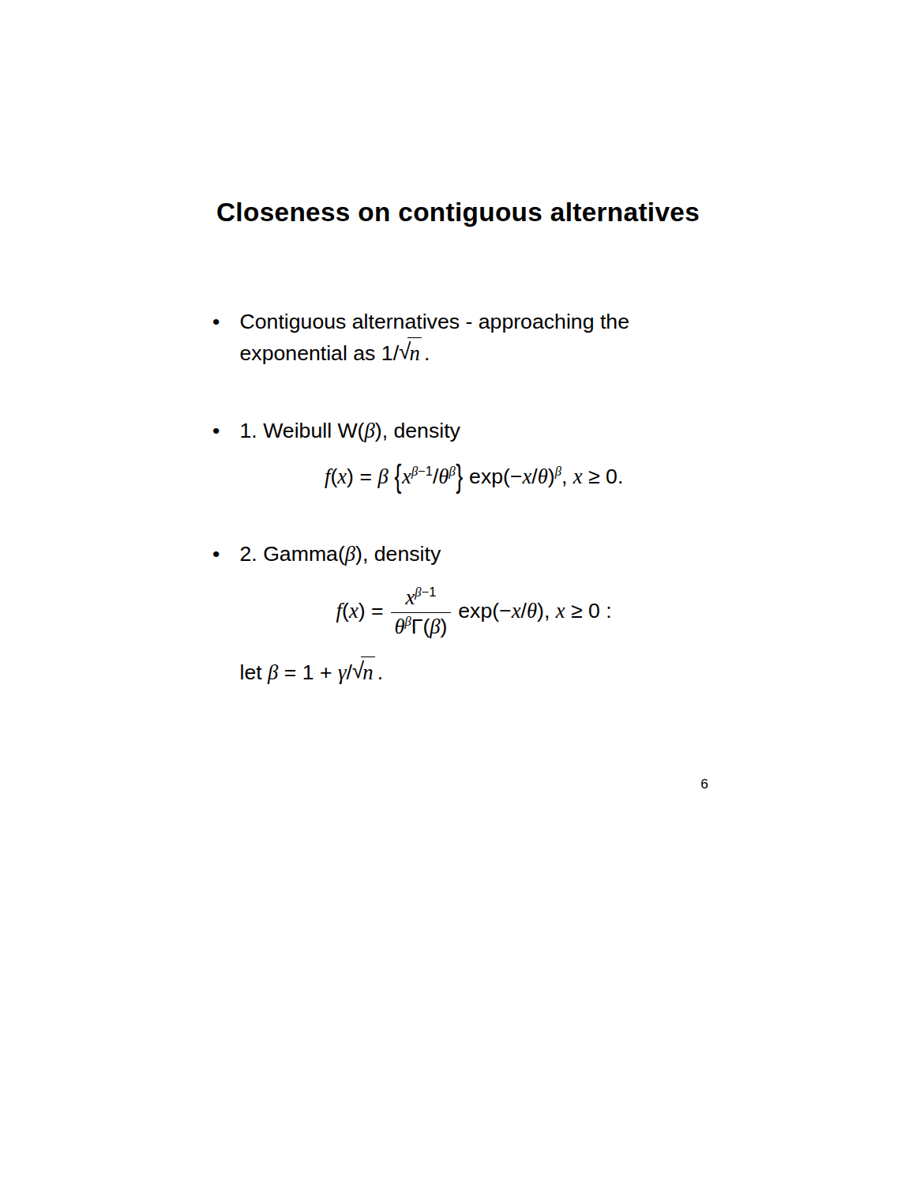Closeness on contiguous alternatives
Contiguous alternatives - approaching the exponential as 1/n.
1. Weibull W(β), density f(x) = β {xβ−1/θβ} exp(−x/θ)β, x ≥ 0.
2. Gamma(β), density f(x) = xβ−1 θβΓ(β) exp(−x/θ), x ≥ 0 : let β = 1 + γ/n.
6